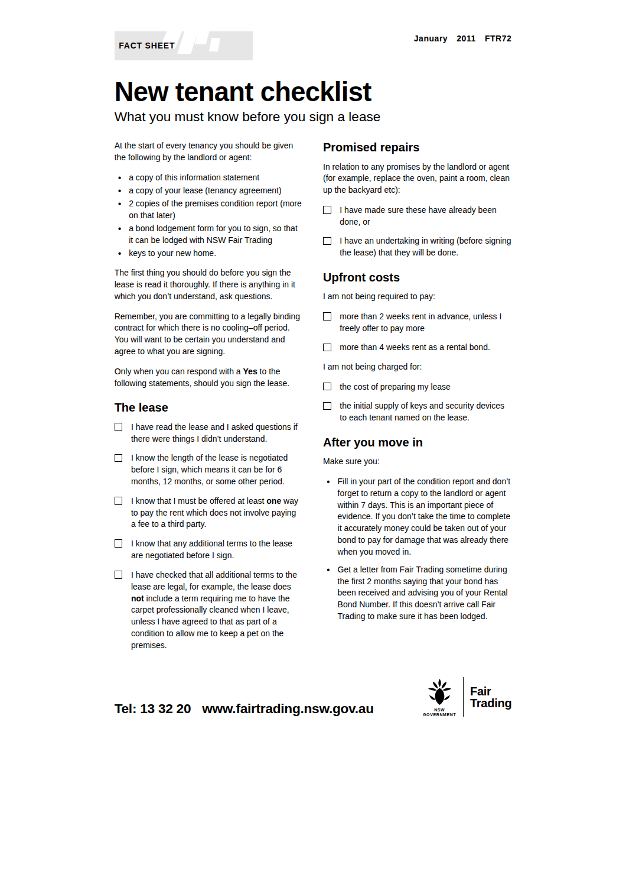FACT SHEET
January2011 FTR72
New tenant checklist
What you must know before you sign a lease
At the start of every tenancy you should be given the following by the landlord or agent:
a copy of this information statement
a copy of your lease (tenancy agreement)
2 copies of the premises condition report (more on that later)
a bond lodgement form for you to sign, so that it can be lodged with NSW Fair Trading
keys to your new home.
The first thing you should do before you sign the lease is read it thoroughly. If there is anything in it which you don’t understand, ask questions.
Remember, you are committing to a legally binding contract for which there is no cooling–off period. You will want to be certain you understand and agree to what you are signing.
Only when you can respond with a Yes to the following statements, should you sign the lease.
The lease
I have read the lease and I asked questions if there were things I didn’t understand.
I know the length of the lease is negotiated before I sign, which means it can be for 6 months, 12 months, or some other period.
I know that I must be offered at least one way to pay the rent which does not involve paying a fee to a third party.
I know that any additional terms to the lease are negotiated before I sign.
I have checked that all additional terms to the lease are legal, for example, the lease does not include a term requiring me to have the carpet professionally cleaned when I leave, unless I have agreed to that as part of a condition to allow me to keep a pet on the premises.
Promised repairs
In relation to any promises by the landlord or agent (for example, replace the oven, paint a room, clean up the backyard etc):
I have made sure these have already been done, or
I have an undertaking in writing (before signing the lease) that they will be done.
Upfront costs
I am not being required to pay:
more than 2 weeks rent in advance, unless I freely offer to pay more
more than 4 weeks rent as a rental bond.
I am not being charged for:
the cost of preparing my lease
the initial supply of keys and security devices to each tenant named on the lease.
After you move in
Make sure you:
Fill in your part of the condition report and don’t forget to return a copy to the landlord or agent within 7 days. This is an important piece of evidence. If you don’t take the time to complete it accurately money could be taken out of your bond to pay for damage that was already there when you moved in.
Get a letter from Fair Trading sometime during the first 2 months saying that your bond has been received and advising you of your Rental Bond Number. If this doesn’t arrive call Fair Trading to make sure it has been lodged.
Tel: 13 32 20www.fairtrading.nsw.gov.au
NSW
GOVERNMENT
Fair
Trading